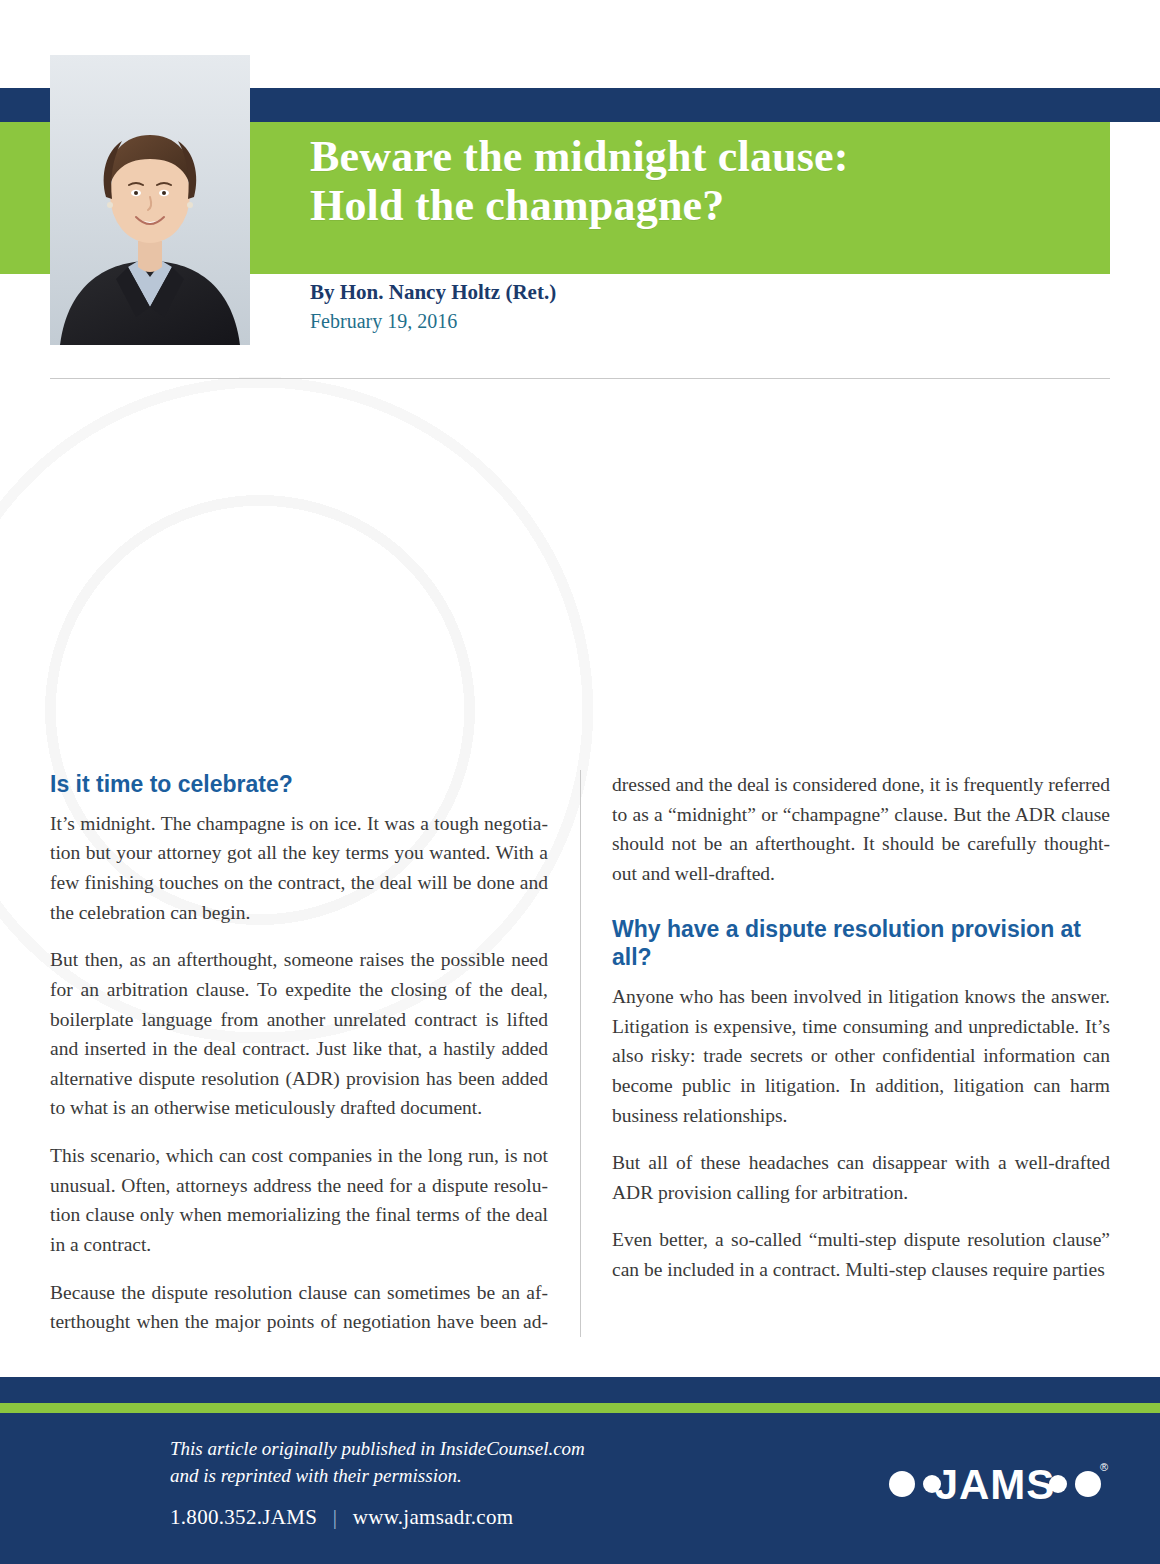Beware the midnight clause:
Hold the champagne?
By Hon. Nancy Holtz (Ret.) February 19, 2016
Is it time to celebrate?
It’s midnight. The champagne is on ice. It was a tough negotiation but your attorney got all the key terms you wanted. With a few finishing touches on the contract, the deal will be done and the celebration can begin.
But then, as an afterthought, someone raises the possible need for an arbitration clause. To expedite the closing of the deal, boilerplate language from another unrelated contract is lifted and inserted in the deal contract. Just like that, a hastily added alternative dispute resolution (ADR) provision has been added to what is an otherwise meticulously drafted document.
This scenario, which can cost companies in the long run, is not unusual. Often, attorneys address the need for a dispute resolution clause only when memorializing the final terms of the deal in a contract.
Because the dispute resolution clause can sometimes be an afterthought when the major points of negotiation have been addressed and the deal is considered done, it is frequently referred to as a “midnight” or “champagne” clause. But the ADR clause should not be an afterthought. It should be carefully thought-out and well-drafted.
Why have a dispute resolution provision at all?
Anyone who has been involved in litigation knows the answer. Litigation is expensive, time consuming and unpredictable. It’s also risky: trade secrets or other confidential information can become public in litigation. In addition, litigation can harm business relationships.
But all of these headaches can disappear with a well-drafted ADR provision calling for arbitration.
Even better, a so-called “multi-step dispute resolution clause” can be included in a contract. Multi-step clauses require parties
This article originally published in InsideCounsel.com
and is reprinted with their permission.
1.800.352.JAMS | www.jamsadr.com
JAMS ®